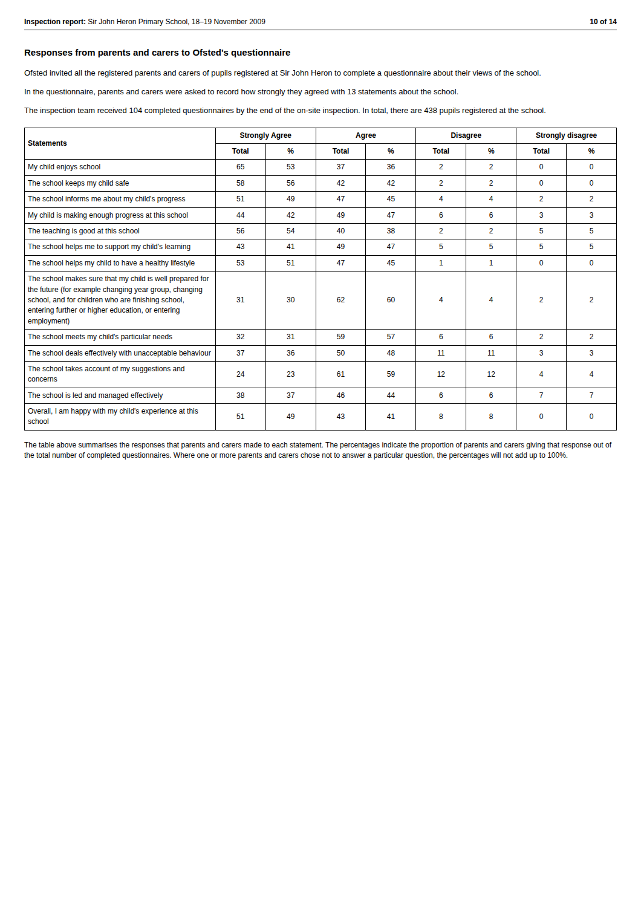Inspection report: Sir John Heron Primary School, 18–19 November 2009
10 of 14
Responses from parents and carers to Ofsted's questionnaire
Ofsted invited all the registered parents and carers of pupils registered at Sir John Heron to complete a questionnaire about their views of the school.
In the questionnaire, parents and carers were asked to record how strongly they agreed with 13 statements about the school.
The inspection team received 104 completed questionnaires by the end of the on-site inspection. In total, there are 438 pupils registered at the school.
| Statements | Strongly Agree | Agree | Disagree | Strongly disagree |
| --- | --- | --- | --- | --- |
| Total | % | Total | % | Total | % | Total | % |
| My child enjoys school | 65 | 53 | 37 | 36 | 2 | 2 | 0 | 0 |
| The school keeps my child safe | 58 | 56 | 42 | 42 | 2 | 2 | 0 | 0 |
| The school informs me about my child's progress | 51 | 49 | 47 | 45 | 4 | 4 | 2 | 2 |
| My child is making enough progress at this school | 44 | 42 | 49 | 47 | 6 | 6 | 3 | 3 |
| The teaching is good at this school | 56 | 54 | 40 | 38 | 2 | 2 | 5 | 5 |
| The school helps me to support my child's learning | 43 | 41 | 49 | 47 | 5 | 5 | 5 | 5 |
| The school helps my child to have a healthy lifestyle | 53 | 51 | 47 | 45 | 1 | 1 | 0 | 0 |
| The school makes sure that my child is well prepared for the future (for example changing year group, changing school, and for children who are finishing school, entering further or higher education, or entering employment) | 31 | 30 | 62 | 60 | 4 | 4 | 2 | 2 |
| The school meets my child's particular needs | 32 | 31 | 59 | 57 | 6 | 6 | 2 | 2 |
| The school deals effectively with unacceptable behaviour | 37 | 36 | 50 | 48 | 11 | 11 | 3 | 3 |
| The school takes account of my suggestions and concerns | 24 | 23 | 61 | 59 | 12 | 12 | 4 | 4 |
| The school is led and managed effectively | 38 | 37 | 46 | 44 | 6 | 6 | 7 | 7 |
| Overall, I am happy with my child's experience at this school | 51 | 49 | 43 | 41 | 8 | 8 | 0 | 0 |
The table above summarises the responses that parents and carers made to each statement. The percentages indicate the proportion of parents and carers giving that response out of the total number of completed questionnaires. Where one or more parents and carers chose not to answer a particular question, the percentages will not add up to 100%.